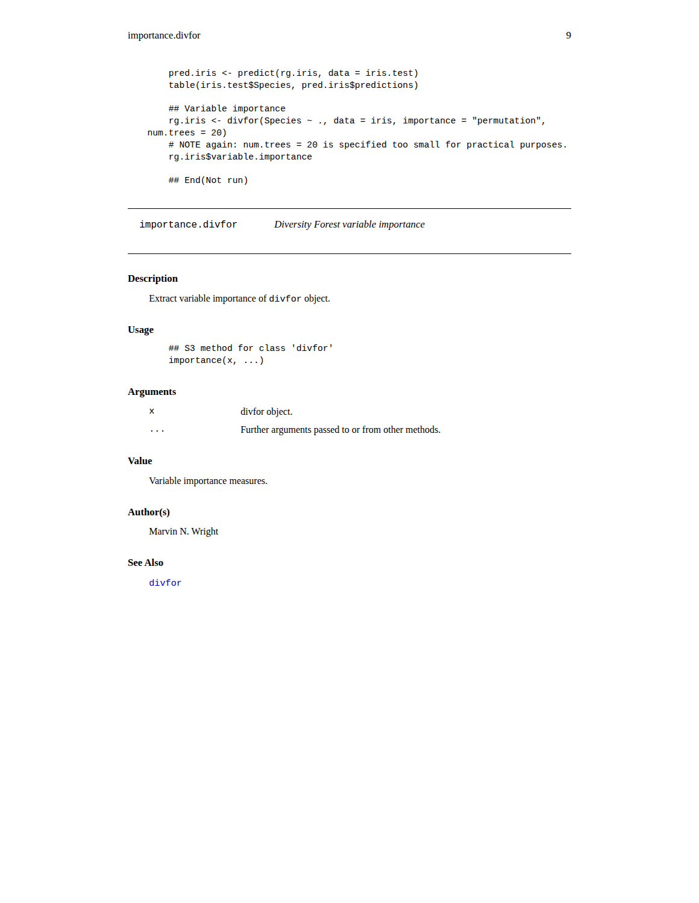importance.divfor 9
    pred.iris <- predict(rg.iris, data = iris.test)
    table(iris.test$Species, pred.iris$predictions)

    ## Variable importance
    rg.iris <- divfor(Species ~ ., data = iris, importance = "permutation", num.trees = 20)
    # NOTE again: num.trees = 20 is specified too small for practical purposes.
    rg.iris$variable.importance

    ## End(Not run)
importance.divfor Diversity Forest variable importance
Description
Extract variable importance of divfor object.
Usage
    ## S3 method for class 'divfor'
    importance(x, ...)
Arguments
x
divfor object.
...
Further arguments passed to or from other methods.
Value
Variable importance measures.
Author(s)
Marvin N. Wright
See Also
divfor